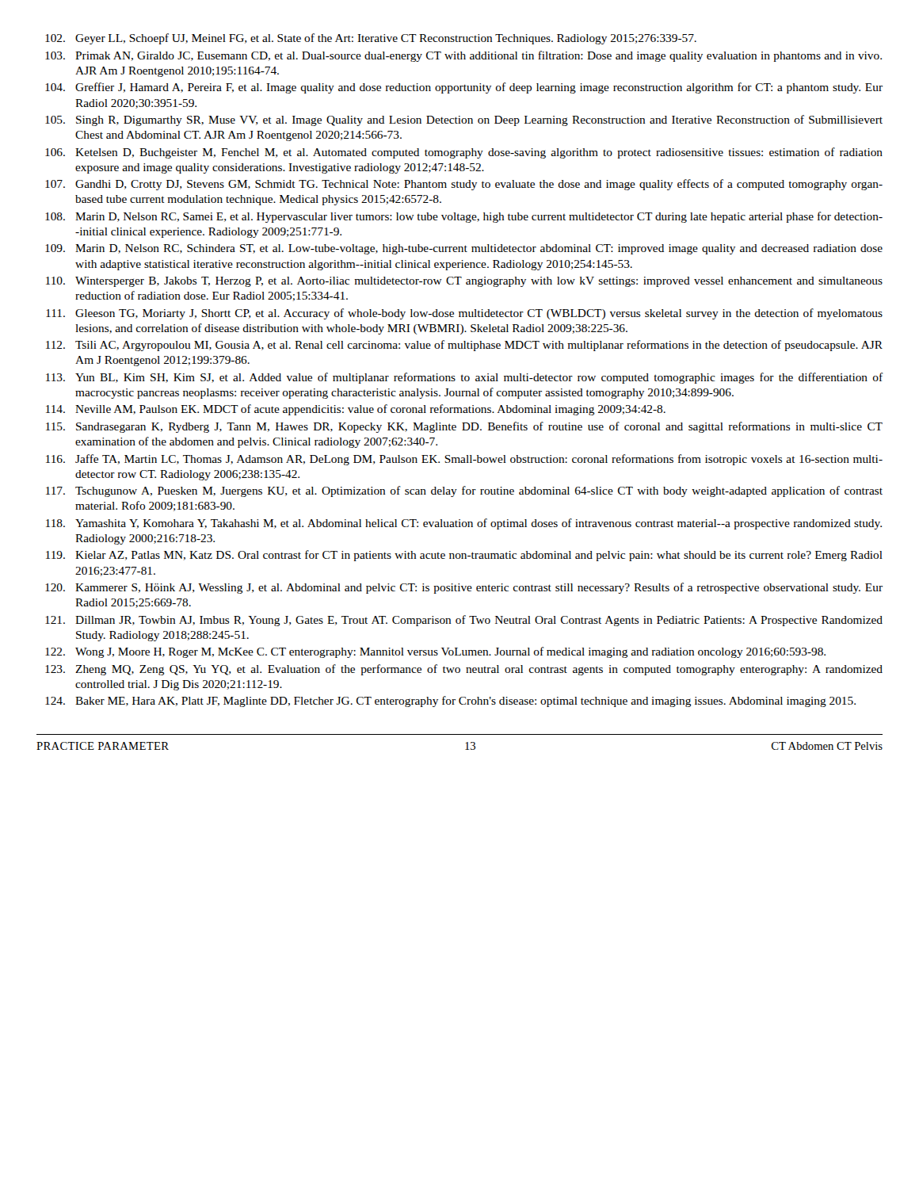102. Geyer LL, Schoepf UJ, Meinel FG, et al. State of the Art: Iterative CT Reconstruction Techniques. Radiology 2015;276:339-57.
103. Primak AN, Giraldo JC, Eusemann CD, et al. Dual-source dual-energy CT with additional tin filtration: Dose and image quality evaluation in phantoms and in vivo. AJR Am J Roentgenol 2010;195:1164-74.
104. Greffier J, Hamard A, Pereira F, et al. Image quality and dose reduction opportunity of deep learning image reconstruction algorithm for CT: a phantom study. Eur Radiol 2020;30:3951-59.
105. Singh R, Digumarthy SR, Muse VV, et al. Image Quality and Lesion Detection on Deep Learning Reconstruction and Iterative Reconstruction of Submillisievert Chest and Abdominal CT. AJR Am J Roentgenol 2020;214:566-73.
106. Ketelsen D, Buchgeister M, Fenchel M, et al. Automated computed tomography dose-saving algorithm to protect radiosensitive tissues: estimation of radiation exposure and image quality considerations. Investigative radiology 2012;47:148-52.
107. Gandhi D, Crotty DJ, Stevens GM, Schmidt TG. Technical Note: Phantom study to evaluate the dose and image quality effects of a computed tomography organ-based tube current modulation technique. Medical physics 2015;42:6572-8.
108. Marin D, Nelson RC, Samei E, et al. Hypervascular liver tumors: low tube voltage, high tube current multidetector CT during late hepatic arterial phase for detection--initial clinical experience. Radiology 2009;251:771-9.
109. Marin D, Nelson RC, Schindera ST, et al. Low-tube-voltage, high-tube-current multidetector abdominal CT: improved image quality and decreased radiation dose with adaptive statistical iterative reconstruction algorithm--initial clinical experience. Radiology 2010;254:145-53.
110. Wintersperger B, Jakobs T, Herzog P, et al. Aorto-iliac multidetector-row CT angiography with low kV settings: improved vessel enhancement and simultaneous reduction of radiation dose. Eur Radiol 2005;15:334-41.
111. Gleeson TG, Moriarty J, Shortt CP, et al. Accuracy of whole-body low-dose multidetector CT (WBLDCT) versus skeletal survey in the detection of myelomatous lesions, and correlation of disease distribution with whole-body MRI (WBMRI). Skeletal Radiol 2009;38:225-36.
112. Tsili AC, Argyropoulou MI, Gousia A, et al. Renal cell carcinoma: value of multiphase MDCT with multiplanar reformations in the detection of pseudocapsule. AJR Am J Roentgenol 2012;199:379-86.
113. Yun BL, Kim SH, Kim SJ, et al. Added value of multiplanar reformations to axial multi-detector row computed tomographic images for the differentiation of macrocystic pancreas neoplasms: receiver operating characteristic analysis. Journal of computer assisted tomography 2010;34:899-906.
114. Neville AM, Paulson EK. MDCT of acute appendicitis: value of coronal reformations. Abdominal imaging 2009;34:42-8.
115. Sandrasegaran K, Rydberg J, Tann M, Hawes DR, Kopecky KK, Maglinte DD. Benefits of routine use of coronal and sagittal reformations in multi-slice CT examination of the abdomen and pelvis. Clinical radiology 2007;62:340-7.
116. Jaffe TA, Martin LC, Thomas J, Adamson AR, DeLong DM, Paulson EK. Small-bowel obstruction: coronal reformations from isotropic voxels at 16-section multi-detector row CT. Radiology 2006;238:135-42.
117. Tschugunow A, Puesken M, Juergens KU, et al. Optimization of scan delay for routine abdominal 64-slice CT with body weight-adapted application of contrast material. Rofo 2009;181:683-90.
118. Yamashita Y, Komohara Y, Takahashi M, et al. Abdominal helical CT: evaluation of optimal doses of intravenous contrast material--a prospective randomized study. Radiology 2000;216:718-23.
119. Kielar AZ, Patlas MN, Katz DS. Oral contrast for CT in patients with acute non-traumatic abdominal and pelvic pain: what should be its current role? Emerg Radiol 2016;23:477-81.
120. Kammerer S, Höink AJ, Wessling J, et al. Abdominal and pelvic CT: is positive enteric contrast still necessary? Results of a retrospective observational study. Eur Radiol 2015;25:669-78.
121. Dillman JR, Towbin AJ, Imbus R, Young J, Gates E, Trout AT. Comparison of Two Neutral Oral Contrast Agents in Pediatric Patients: A Prospective Randomized Study. Radiology 2018;288:245-51.
122. Wong J, Moore H, Roger M, McKee C. CT enterography: Mannitol versus VoLumen. Journal of medical imaging and radiation oncology 2016;60:593-98.
123. Zheng MQ, Zeng QS, Yu YQ, et al. Evaluation of the performance of two neutral oral contrast agents in computed tomography enterography: A randomized controlled trial. J Dig Dis 2020;21:112-19.
124. Baker ME, Hara AK, Platt JF, Maglinte DD, Fletcher JG. CT enterography for Crohn's disease: optimal technique and imaging issues. Abdominal imaging 2015.
PRACTICE PARAMETER
13
CT Abdomen CT Pelvis